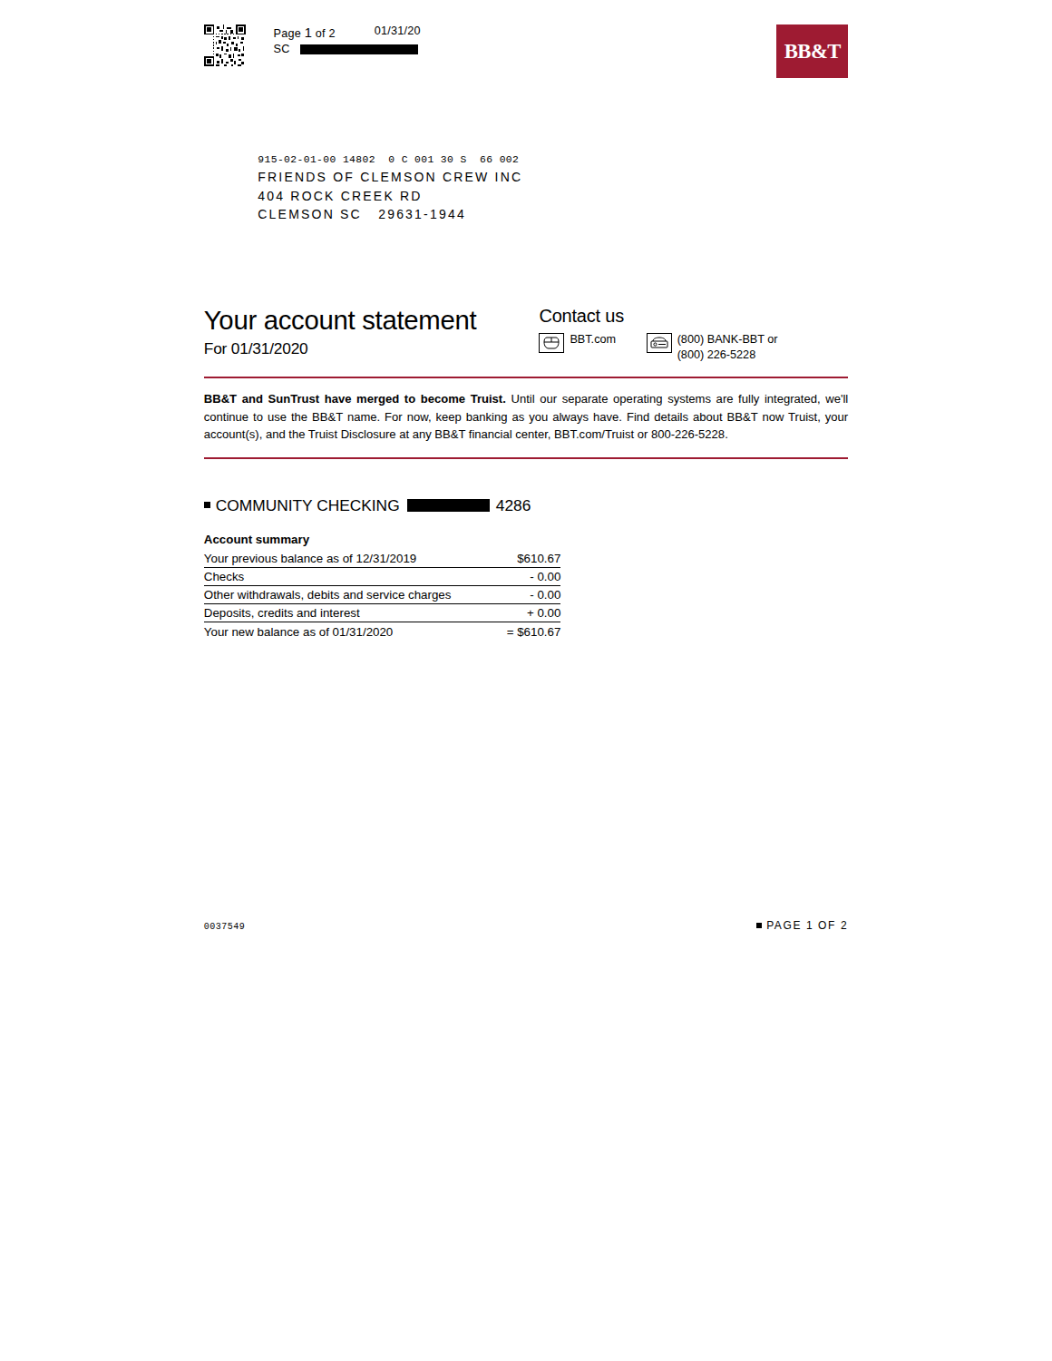Page 1 of 2 01/31/20
SC
BB&T
915-02-01-00 14802 0 C 001 30 S 66 002
FRIENDS OF CLEMSON CREW INC
404 ROCK CREEK RD
CLEMSON SC 29631-1944
Your account statement
For 01/31/2020
Contact us
BBT.com
(800) BANK-BBT or
(800) 226-5228
BB&T and SunTrust have merged to become Truist. Until our separate operating systems are fully integrated, we'll continue to use the BB&T name. For now, keep banking as you always have. Find details about BB&T now Truist, your account(s), and the Truist Disclosure at any BB&T financial center, BBT.com/Truist or 800-226-5228.
COMMUNITY CHECKING 4286
Account summary
| Your previous balance as of 12/31/2019 | $610.67 |
| Checks | - 0.00 |
| Other withdrawals, debits and service charges | - 0.00 |
| Deposits, credits and interest | + 0.00 |
| Your new balance as of 01/31/2020 | = $610.67 |
0037549
PAGE 1 OF 2